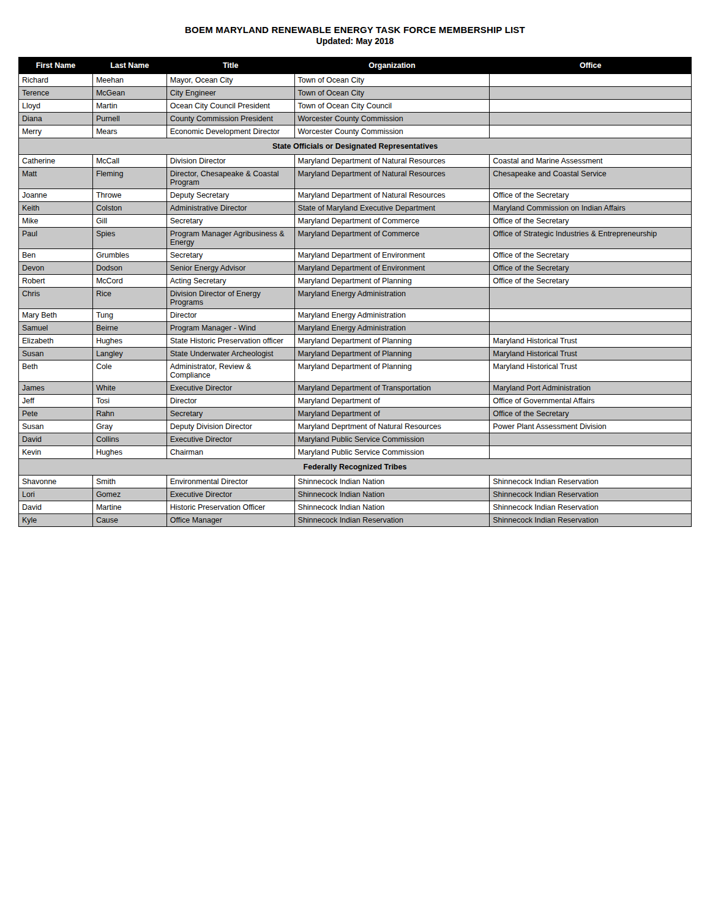BOEM MARYLAND RENEWABLE ENERGY TASK FORCE MEMBERSHIP LIST
Updated: May 2018
| First Name | Last Name | Title | Organization | Office |
| --- | --- | --- | --- | --- |
| Richard | Meehan | Mayor, Ocean City | Town of Ocean City | |
| Terence | McGean | City Engineer | Town of Ocean City | |
| Lloyd | Martin | Ocean City Council President | Town of Ocean City Council | |
| Diana | Purnell | County Commission President | Worcester County Commission | |
| Merry | Mears | Economic Development Director | Worcester County Commission | |
| State Officials or Designated Representatives |
| Catherine | McCall | Division Director | Maryland Department of Natural Resources | Coastal and Marine Assessment |
| Matt | Fleming | Director, Chesapeake & Coastal Program | Maryland Department of Natural Resources | Chesapeake and Coastal Service |
| Joanne | Throwe | Deputy Secretary | Maryland Department of Natural Resources | Office of the Secretary |
| Keith | Colston | Administrative Director | State of Maryland Executive Department | Maryland Commission on Indian Affairs |
| Mike | Gill | Secretary | Maryland Department of Commerce | Office of the Secretary |
| Paul | Spies | Program Manager Agribusiness & Energy | Maryland Department of Commerce | Office of Strategic Industries & Entrepreneurship |
| Ben | Grumbles | Secretary | Maryland Department of Environment | Office of the Secretary |
| Devon | Dodson | Senior Energy Advisor | Maryland Department of Environment | Office of the Secretary |
| Robert | McCord | Acting Secretary | Maryland Department of Planning | Office of the Secretary |
| Chris | Rice | Division Director of Energy Programs | Maryland Energy Administration | |
| Mary Beth | Tung | Director | Maryland Energy Administration | |
| Samuel | Beirne | Program Manager - Wind | Maryland Energy Administration | |
| Elizabeth | Hughes | State Historic Preservation officer | Maryland Department of Planning | Maryland Historical Trust |
| Susan | Langley | State Underwater Archeologist | Maryland Department of Planning | Maryland Historical Trust |
| Beth | Cole | Administrator, Review & Compliance | Maryland Department of Planning | Maryland Historical Trust |
| James | White | Executive Director | Maryland Department of Transportation | Maryland Port Administration |
| Jeff | Tosi | Director | Maryland Department of | Office of Governmental Affairs |
| Pete | Rahn | Secretary | Maryland Department of | Office of the Secretary |
| Susan | Gray | Deputy Division Director | Maryland Deprtment of Natural Resources | Power Plant Assessment Division |
| David | Collins | Executive Director | Maryland Public Service Commission | |
| Kevin | Hughes | Chairman | Maryland Public Service Commission | |
| Federally Recognized Tribes |
| Shavonne | Smith | Environmental Director | Shinnecock Indian Nation | Shinnecock Indian Reservation |
| Lori | Gomez | Executive Director | Shinnecock Indian Nation | Shinnecock Indian Reservation |
| David | Martine | Historic Preservation Officer | Shinnecock Indian Nation | Shinnecock Indian Reservation |
| Kyle | Cause | Office Manager | Shinnecock Indian Reservation | Shinnecock Indian Reservation |